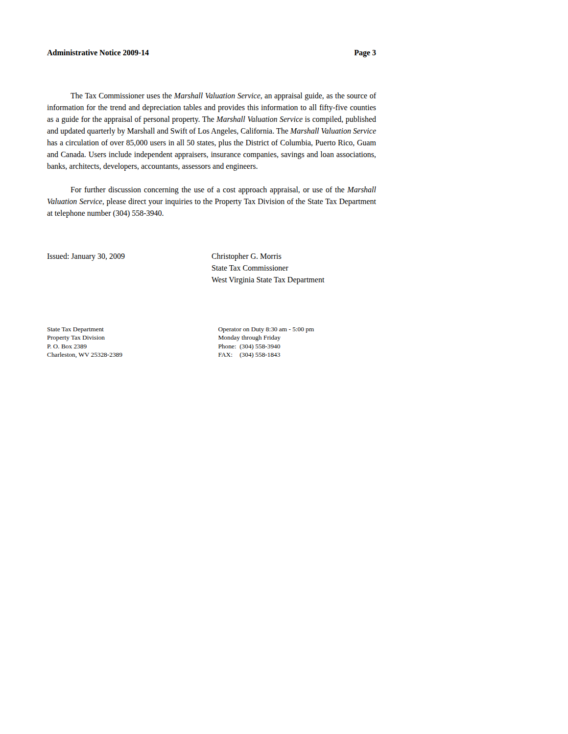Administrative Notice 2009-14 Page 3
The Tax Commissioner uses the Marshall Valuation Service, an appraisal guide, as the source of information for the trend and depreciation tables and provides this information to all fifty-five counties as a guide for the appraisal of personal property. The Marshall Valuation Service is compiled, published and updated quarterly by Marshall and Swift of Los Angeles, California. The Marshall Valuation Service has a circulation of over 85,000 users in all 50 states, plus the District of Columbia, Puerto Rico, Guam and Canada. Users include independent appraisers, insurance companies, savings and loan associations, banks, architects, developers, accountants, assessors and engineers.
For further discussion concerning the use of a cost approach appraisal, or use of the Marshall Valuation Service, please direct your inquiries to the Property Tax Division of the State Tax Department at telephone number (304) 558-3940.
Issued: January 30, 2009
Christopher G. Morris
State Tax Commissioner
West Virginia State Tax Department
State Tax Department
Property Tax Division
P. O. Box 2389
Charleston, WV 25328-2389
Operator on Duty 8:30 am - 5:00 pm
Monday through Friday
| Phone: | (304) 558-3940 |
| FAX: | (304) 558-1843 |